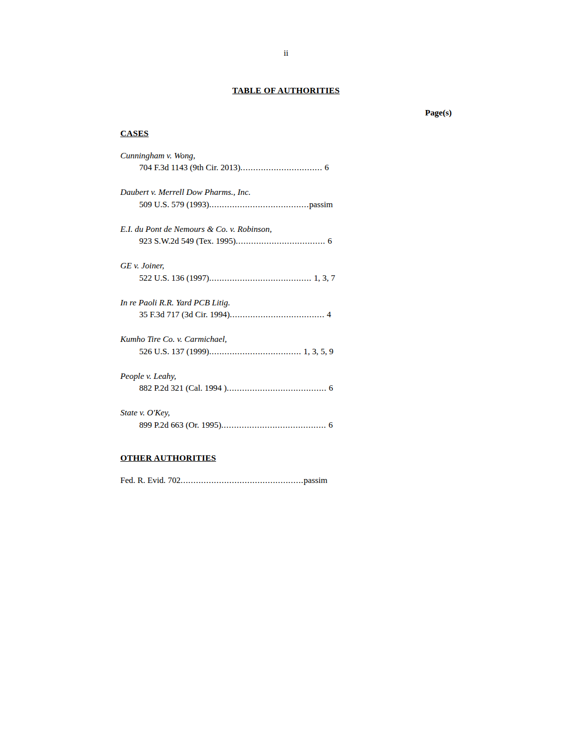ii
TABLE OF AUTHORITIES
Page(s)
CASES
Cunningham v. Wong,
704 F.3d 1143 (9th Cir. 2013)................................ 6
Daubert v. Merrell Dow Pharms., Inc.
509 U.S. 579 (1993)....................................... passim
E.I. du Pont de Nemours & Co. v. Robinson,
923 S.W.2d 549 (Tex. 1995)................................... 6
GE v. Joiner,
522 U.S. 136 (1997)........................................ 1, 3, 7
In re Paoli R.R. Yard PCB Litig.
35 F.3d 717 (3d Cir. 1994)..................................... 4
Kumho Tire Co. v. Carmichael,
526 U.S. 137 (1999).................................... 1, 3, 5, 9
People v. Leahy,
882 P.2d 321 (Cal. 1994 )....................................... 6
State v. O'Key,
899 P.2d 663 (Or. 1995)......................................... 6
OTHER AUTHORITIES
Fed. R. Evid. 702................................................ passim